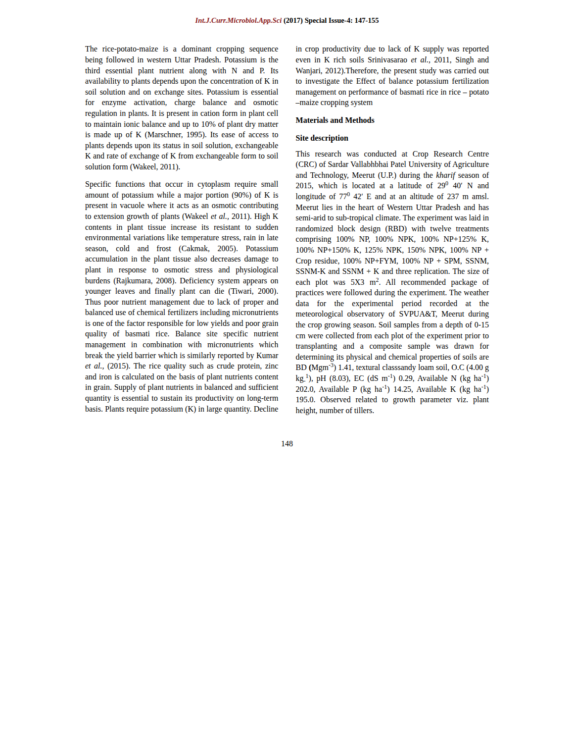Int.J.Curr.Microbiol.App.Sci (2017) Special Issue-4: 147-155
The rice-potato-maize is a dominant cropping sequence being followed in western Uttar Pradesh. Potassium is the third essential plant nutrient along with N and P. Its availability to plants depends upon the concentration of K in soil solution and on exchange sites. Potassium is essential for enzyme activation, charge balance and osmotic regulation in plants. It is present in cation form in plant cell to maintain ionic balance and up to 10% of plant dry matter is made up of K (Marschner, 1995). Its ease of access to plants depends upon its status in soil solution, exchangeable K and rate of exchange of K from exchangeable form to soil solution form (Wakeel, 2011).
Specific functions that occur in cytoplasm require small amount of potassium while a major portion (90%) of K is present in vacuole where it acts as an osmotic contributing to extension growth of plants (Wakeel et al., 2011). High K contents in plant tissue increase its resistant to sudden environmental variations like temperature stress, rain in late season, cold and frost (Cakmak, 2005). Potassium accumulation in the plant tissue also decreases damage to plant in response to osmotic stress and physiological burdens (Rajkumara, 2008). Deficiency system appears on younger leaves and finally plant can die (Tiwari, 2000). Thus poor nutrient management due to lack of proper and balanced use of chemical fertilizers including micronutrients is one of the factor responsible for low yields and poor grain quality of basmati rice. Balance site specific nutrient management in combination with micronutrients which break the yield barrier which is similarly reported by Kumar et al., (2015). The rice quality such as crude protein, zinc and iron is calculated on the basis of plant nutrients content in grain. Supply of plant nutrients in balanced and sufficient quantity is essential to sustain its productivity on long-term basis. Plants require potassium (K) in large quantity. Decline in crop productivity due to lack of K supply was reported even in K rich soils Srinivasarao et al., 2011, Singh and Wanjari, 2012).Therefore, the present study was carried out to investigate the Effect of balance potassium fertilization management on performance of basmati rice in rice – potato –maize cropping system
Materials and Methods
Site description
This research was conducted at Crop Research Centre (CRC) of Sardar Vallabhbhai Patel University of Agriculture and Technology, Meerut (U.P.) during the kharif season of 2015, which is located at a latitude of 290 40′ N and longitude of 770 42′ E and at an altitude of 237 m amsl. Meerut lies in the heart of Western Uttar Pradesh and has semi-arid to sub-tropical climate. The experiment was laid in randomized block design (RBD) with twelve treatments comprising 100% NP, 100% NPK, 100% NP+125% K, 100% NP+150% K, 125% NPK, 150% NPK, 100% NP + Crop residue, 100% NP+FYM, 100% NP + SPM, SSNM, SSNM-K and SSNM + K and three replication. The size of each plot was 5X3 m2. All recommended package of practices were followed during the experiment. The weather data for the experimental period recorded at the meteorological observatory of SVPUA&T, Meerut during the crop growing season. Soil samples from a depth of 0-15 cm were collected from each plot of the experiment prior to transplanting and a composite sample was drawn for determining its physical and chemical properties of soils are BD (Mgm-3) 1.41, textural classsandy loam soil, O.C (4.00 g kg-1), pH (8.03), EC (dS m-1) 0.29, Available N (kg ha-1) 202.0, Available P (kg ha-1) 14.25, Available K (kg ha-1) 195.0. Observed related to growth parameter viz. plant height, number of tillers.
148